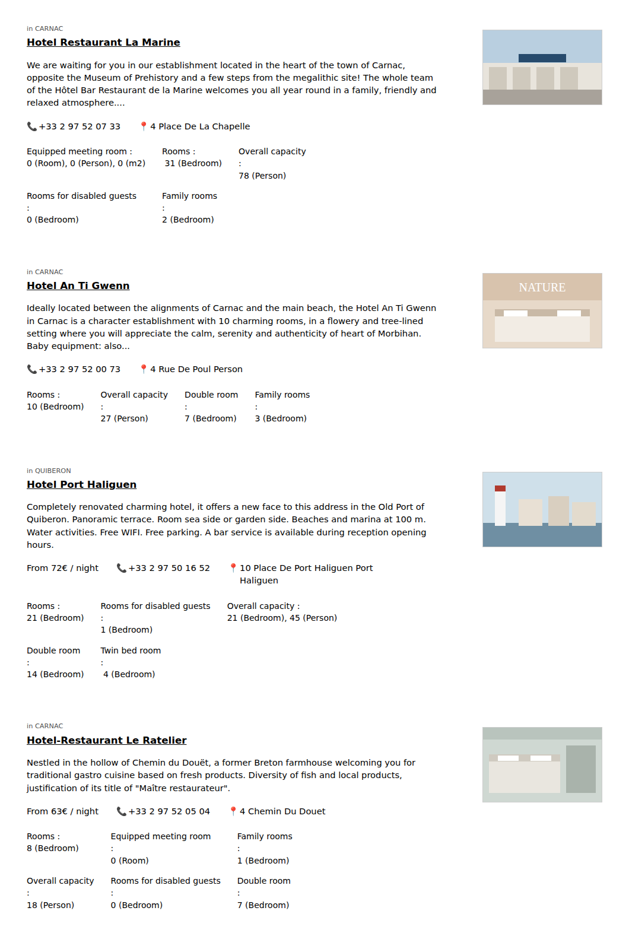in CARNAC
Hotel Restaurant La Marine
We are waiting for you in our establishment located in the heart of the town of Carnac, opposite the Museum of Prehistory and a few steps from the megalithic site! The whole team of the Hôtel Bar Restaurant de la Marine welcomes you all year round in a family, friendly and relaxed atmosphere....
| 📞 +33 2 97 52 07 33 | 📍 4 Place De La Chapelle |
| Equipped meeting room : 0 (Room), 0 (Person), 0 (m2) | Rooms : 31 (Bedroom) | Overall capacity : 78 (Person) |
| Rooms for disabled guests : 0 (Bedroom) | Family rooms : 2 (Bedroom) | |
in CARNAC
Hotel An Ti Gwenn
Ideally located between the alignments of Carnac and the main beach, the Hotel An Ti Gwenn in Carnac is a character establishment with 10 charming rooms, in a flowery and tree-lined setting where you will appreciate the calm, serenity and authenticity of heart of Morbihan. Baby equipment: also...
| 📞 +33 2 97 52 00 73 | 📍 4 Rue De Poul Person |
| Rooms : 10 (Bedroom) | Overall capacity : 27 (Person) | Double room : 7 (Bedroom) | Family rooms : 3 (Bedroom) |
in QUIBERON
Hotel Port Haliguen
Completely renovated charming hotel, it offers a new face to this address in the Old Port of Quiberon. Panoramic terrace. Room sea side or garden side. Beaches and marina at 100 m. Water activities. Free WIFI. Free parking. A bar service is available during reception opening hours.
| From 72€ / night | 📞 +33 2 97 50 16 52 | 📍 10 Place De Port Haliguen Port Haliguen |
| Rooms : 21 (Bedroom) | Rooms for disabled guests : 1 (Bedroom) | Overall capacity : 21 (Bedroom), 45 (Person) |
| Double room : 14 (Bedroom) | Twin bed room : 4 (Bedroom) | |
in CARNAC
Hotel-Restaurant Le Ratelier
Nestled in the hollow of Chemin du Douët, a former Breton farmhouse welcoming you for traditional gastro cuisine based on fresh products. Diversity of fish and local products, justification of its title of "Maître restaurateur".
| From 63€ / night | 📞 +33 2 97 52 05 04 | 📍 4 Chemin Du Douet |
| Rooms : 8 (Bedroom) | Equipped meeting room : 0 (Room) | Family rooms : 1 (Bedroom) |
| Overall capacity : 18 (Person) | Rooms for disabled guests : 0 (Bedroom) | Double room : 7 (Bedroom) |